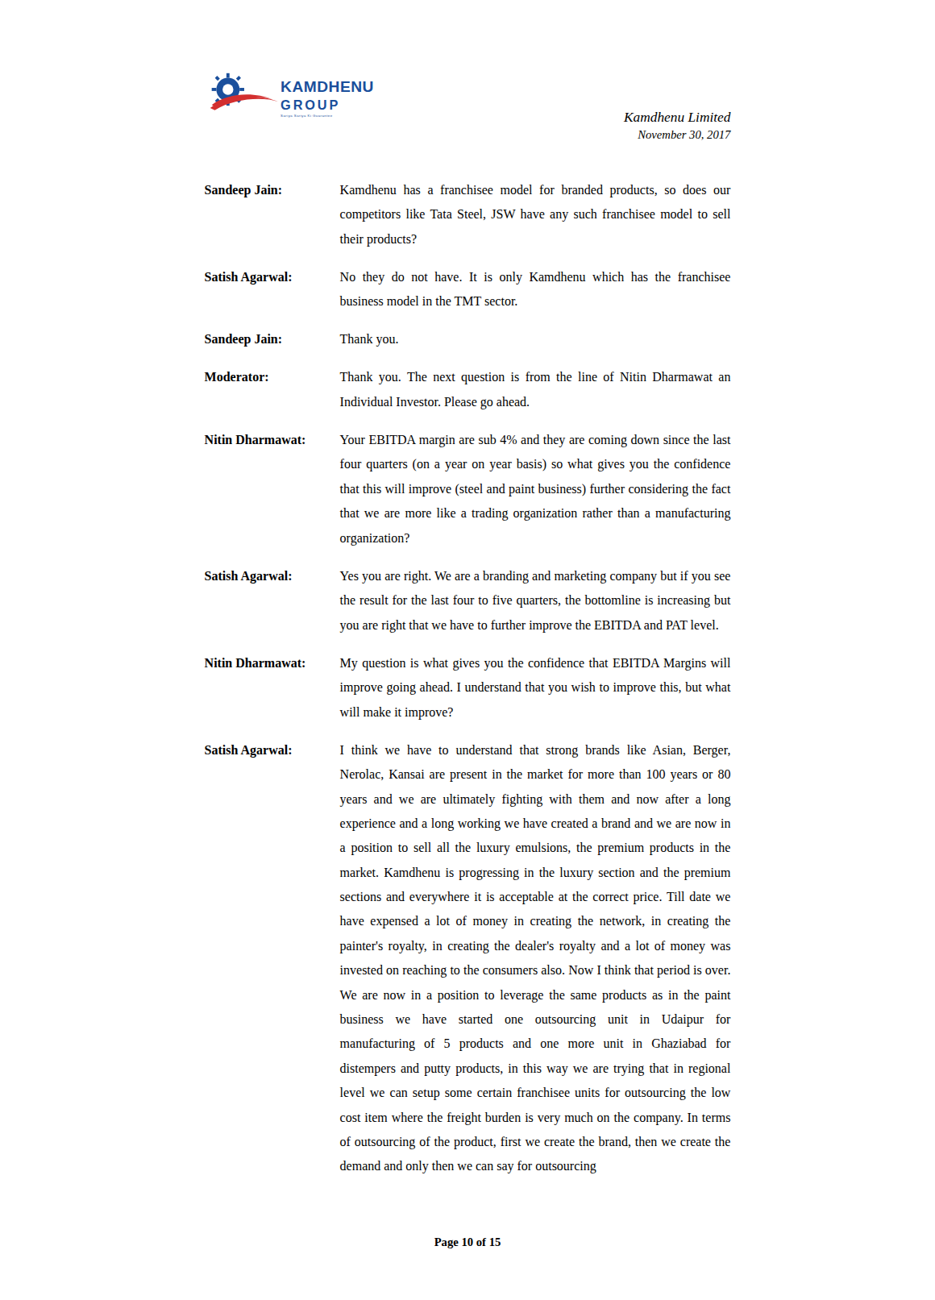KAMDHENU GROUP Sariya Sariya Ki Guarantee
Kamdhenu Limited
November 30, 2017
| Sandeep Jain: | Kamdhenu has a franchisee model for branded products, so does our competitors like Tata Steel, JSW have any such franchisee model to sell their products? |
| Satish Agarwal: | No they do not have. It is only Kamdhenu which has the franchisee business model in the TMT sector. |
| Sandeep Jain: | Thank you. |
| Moderator: | Thank you. The next question is from the line of Nitin Dharmawat an Individual Investor. Please go ahead. |
| Nitin Dharmawat: | Your EBITDA margin are sub 4% and they are coming down since the last four quarters (on a year on year basis) so what gives you the confidence that this will improve (steel and paint business) further considering the fact that we are more like a trading organization rather than a manufacturing organization? |
| Satish Agarwal: | Yes you are right. We are a branding and marketing company but if you see the result for the last four to five quarters, the bottomline is increasing but you are right that we have to further improve the EBITDA and PAT level. |
| Nitin Dharmawat: | My question is what gives you the confidence that EBITDA Margins will improve going ahead. I understand that you wish to improve this, but what will make it improve? |
| Satish Agarwal: | I think we have to understand that strong brands like Asian, Berger, Nerolac, Kansai are present in the market for more than 100 years or 80 years and we are ultimately fighting with them and now after a long experience and a long working we have created a brand and we are now in a position to sell all the luxury emulsions, the premium products in the market. Kamdhenu is progressing in the luxury section and the premium sections and everywhere it is acceptable at the correct price. Till date we have expensed a lot of money in creating the network, in creating the painter's royalty, in creating the dealer's royalty and a lot of money was invested on reaching to the consumers also. Now I think that period is over. We are now in a position to leverage the same products as in the paint business we have started one outsourcing unit in Udaipur for manufacturing of 5 products and one more unit in Ghaziabad for distempers and putty products, in this way we are trying that in regional level we can setup some certain franchisee units for outsourcing the low cost item where the freight burden is very much on the company. In terms of outsourcing of the product, first we create the brand, then we create the demand and only then we can say for outsourcing |
Page 10 of 15